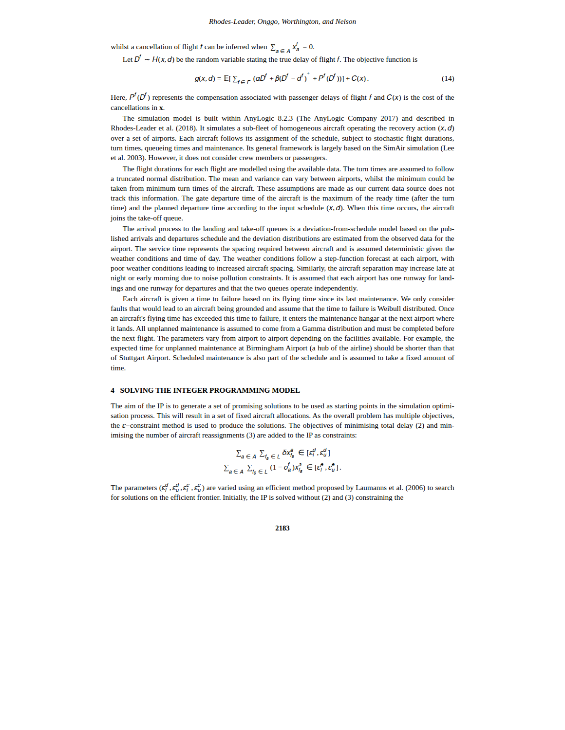Rhodes-Leader, Onggo, Worthington, and Nelson
whilst a cancellation of flight f can be inferred when ∑a∈Axaf=0.
Let Df∼H(x,d) be the random variable stating the true delay of flight f. The objective function is
g(x,d)= 𝔼 [ ∑f∈F ( αDf + β(Df−df)+ + Pf(Df) ) ] + C(x). (14)
Here, Pf(Df) represents the compensation associated with passenger delays of flight f and C(x) is the cost of the cancellations in x.
The simulation model is built within AnyLogic 8.2.3 (The AnyLogic Company 2017) and described in Rhodes-Leader et al. (2018). It simulates a sub-fleet of homogeneous aircraft operating the recovery action (x,d) over a set of airports. Each aircraft follows its assignment of the schedule, subject to stochastic flight durations, turn times, queueing times and maintenance. Its general framework is largely based on the SimAir simulation (Lee et al. 2003). However, it does not consider crew members or passengers.
The flight durations for each flight are modelled using the available data. The turn times are assumed to follow a truncated normal distribution. The mean and variance can vary between airports, whilst the minimum could be taken from minimum turn times of the aircraft. These assumptions are made as our current data source does not track this information. The gate departure time of the aircraft is the maximum of the ready time (after the turn time) and the planned departure time according to the input schedule (x,d). When this time occurs, the aircraft joins the take-off queue.
The arrival process to the landing and take-off queues is a deviation-from-schedule model based on the published arrivals and departures schedule and the deviation distributions are estimated from the observed data for the airport. The service time represents the spacing required between aircraft and is assumed deterministic given the weather conditions and time of day. The weather conditions follow a step-function forecast at each airport, with poor weather conditions leading to increased aircraft spacing. Similarly, the aircraft separation may increase late at night or early morning due to noise pollution constraints. It is assumed that each airport has one runway for landings and one runway for departures and that the two queues operate independently.
Each aircraft is given a time to failure based on its flying time since its last maintenance. We only consider faults that would lead to an aircraft being grounded and assume that the time to failure is Weibull distributed. Once an aircraft's flying time has exceeded this time to failure, it enters the maintenance hangar at the next airport where it lands. All unplanned maintenance is assumed to come from a Gamma distribution and must be completed before the next flight. The parameters vary from airport to airport depending on the facilities available. For example, the expected time for unplanned maintenance at Birmingham Airport (a hub of the airline) should be shorter than that of Stuttgart Airport. Scheduled maintenance is also part of the schedule and is assumed to take a fixed amount of time.
4 SOLVING THE INTEGER PROGRAMMING MODEL
The aim of the IP is to generate a set of promising solutions to be used as starting points in the simulation optimisation process. This will result in a set of fixed aircraft allocations. As the overall problem has multiple objectives, the ε−constraint method is used to produce the solutions. The objectives of minimising total delay (2) and minimising the number of aircraft reassignments (3) are added to the IP as constraints:
∑a∈A ∑fδ∈L δxfδa ∈ [εld,εud] ∑a∈A ∑fδ∈L (1−oaf) xfδa ∈ [εle,εue].
The parameters (εld,εud,εle,εue) are varied using an efficient method proposed by Laumanns et al. (2006) to search for solutions on the efficient frontier. Initially, the IP is solved without (2) and (3) constraining the
2183